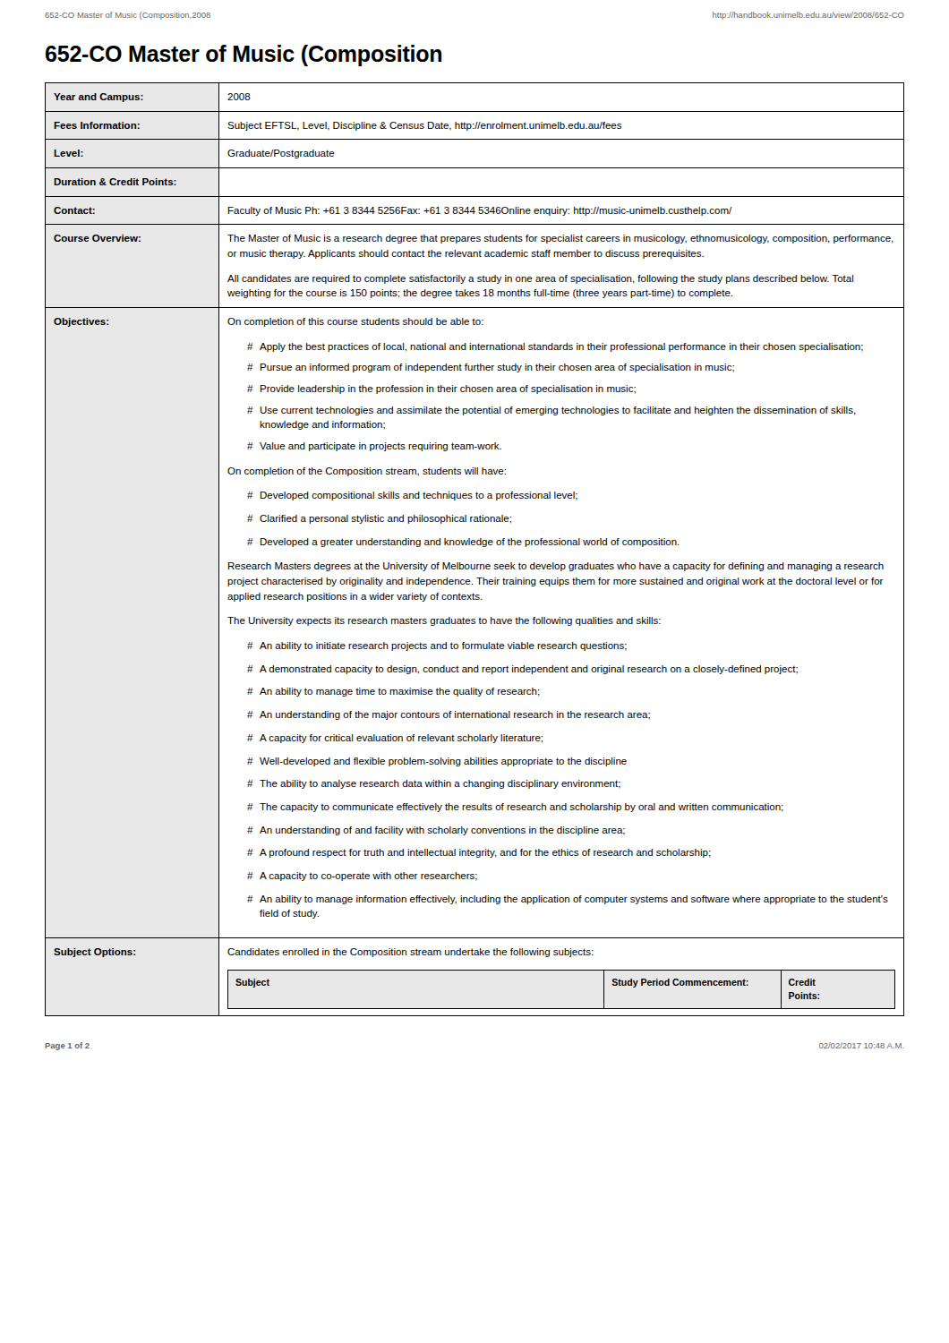652-CO Master of Music (Composition,2008 http://handbook.unimelb.edu.au/view/2008/652-CO
652-CO Master of Music (Composition
| Year and Campus: | 2008 |
| Fees Information: | Subject EFTSL, Level, Discipline & Census Date, http://enrolment.unimelb.edu.au/fees |
| Level: | Graduate/Postgraduate |
| Duration & Credit Points: | |
| Contact: | Faculty of Music Ph: +61 3 8344 5256Fax: +61 3 8344 5346Online enquiry: http://music-unimelb.custhelp.com/ |
| Course Overview: | The Master of Music is a research degree that prepares students for specialist careers in musicology, ethnomusicology, composition, performance, or music therapy. Applicants should contact the relevant academic staff member to discuss prerequisites. All candidates are required to complete satisfactorily a study in one area of specialisation, following the study plans described below. Total weighting for the course is 150 points; the degree takes 18 months full-time (three years part-time) to complete. |
| Objectives: | On completion of this course students should be able to: Apply the best practices of local, national and international standards in their professional performance in their chosen specialisation; Pursue an informed program of independent further study in their chosen area of specialisation in music; Provide leadership in the profession in their chosen area of specialisation in music; Use current technologies and assimilate the potential of emerging technologies to facilitate and heighten the dissemination of skills, knowledge and information; Value and participate in projects requiring team-work. On completion of the Composition stream, students will have: Developed compositional skills and techniques to a professional level; Clarified a personal stylistic and philosophical rationale; Developed a greater understanding and knowledge of the professional world of composition. Research Masters degrees at the University of Melbourne seek to develop graduates who have a capacity for defining and managing a research project characterised by originality and independence. Their training equips them for more sustained and original work at the doctoral level or for applied research positions in a wider variety of contexts. The University expects its research masters graduates to have the following qualities and skills: An ability to initiate research projects and to formulate viable research questions; A demonstrated capacity to design, conduct and report independent and original research on a closely-defined project; An ability to manage time to maximise the quality of research; An understanding of the major contours of international research in the research area; A capacity for critical evaluation of relevant scholarly literature; Well-developed and flexible problem-solving abilities appropriate to the discipline The ability to analyse research data within a changing disciplinary environment; The capacity to communicate effectively the results of research and scholarship by oral and written communication; An understanding of and facility with scholarly conventions in the discipline area; A profound respect for truth and intellectual integrity, and for the ethics of research and scholarship; A capacity to co-operate with other researchers; An ability to manage information effectively, including the application of computer systems and software where appropriate to the student's field of study. |
| Subject Options: | Candidates enrolled in the Composition stream undertake the following subjects: / Subject / Study Period Commencement: / Credit Points: / / --- / --- / --- / |
Page 1 of 2 02/02/2017 10:48 A.M.